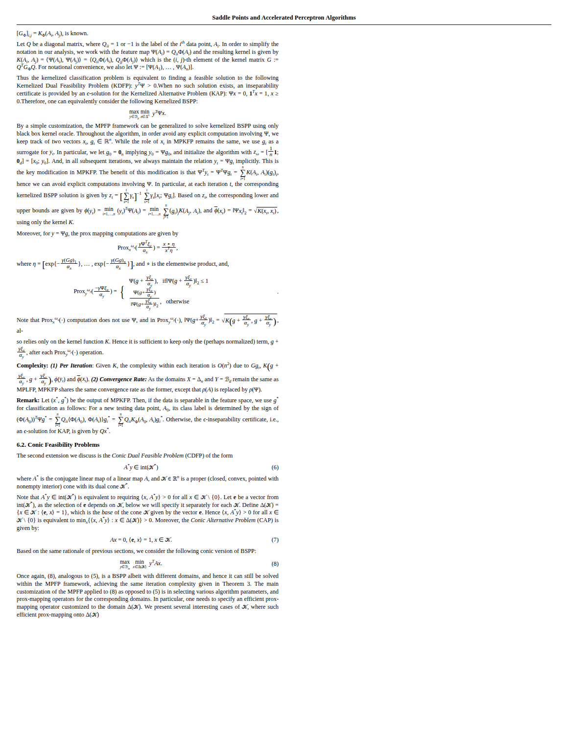Saddle Points and Accelerated Perceptron Algorithms
[GΦ]i,j = KΦ(Ai, Aj), is known.
Let Q be a diagonal matrix, where Qii = 1 or −1 is the label of the ith data point, Ai. In order to simplify the notation in our analysis, we work with the feature map Ψ(Ai) = Qii Φ(Ai) and the resulting kernel is given by K(Ai, Aj) = ⟨Ψ(Ai), Ψ(Aj)⟩ = ⟨Qii Φ(Ai), Qjj Φ(Aj)⟩ which is the (i, j)-th element of the kernel matrix G := QTGΦQ. For notational convenience, we also let Ψ := [Ψ(A1), … , Ψ(An)].
Thus the kernelized classification problem is equivalent to finding a feasible solution to the following Kernelized Dual Feasibility Problem (KDFP): yTΨ > 0.When no such solution exists, an inseparability certificate is provided by an ϵ-solution for the Kernelized Alternative Problem (KAP): Ψx = 0, 1Tx = 1, x ≥ 0.Therefore, one can equivalently consider the following Kernelized BSPP:
max y∈ℬd min x∈Δn yTΨx.
By a simple customization, the MPFP framework can be generalized to solve kernelized BSPP using only black box kernel oracle. Throughout the algorithm, in order avoid any explicit computation involving Ψ, we keep track of two vectors xt, gt ∈ ℝn. While the role of xt in MPKFP remains the same, we use gt as a surrogate for yt. In particular, we let g0 = 0n implying y0 = Ψg0, and initialize the algorithm with zω = [1 n 1; 0d] = [x0; y0]. And, in all subsequent iterations, we always maintain the relation yt = Ψgt implicitly. This is the key modification in MPKFP. The benefit of this modification is that ΨTyt = ΨTΨgt = n∑i=1 K(Ai, Ai)(gt)i, hence we can avoid explicit computations involving Ψ. In particular, at each iteration t, the corresponding kernelized BSPP solution is given by zt = [t∑s=1 γs]−1 t∑s=1 γs[xt; Ψgt]. Based on zt, the corresponding lower and upper bounds are given by ϕ(yt) = min i=1,…,n (yt)TΨ(Ai) = min i=1,…,n n∑j=1(gt)jK(Aj, Ai), and ϕ(xt) = ‖Ψxt‖2 = √K(xt, xt), using only the kernel K.
Moreover, for y = Ψg, the prox mapping computations are given by
Proxxωx(γ ΨTξy αx) = x ∘ η xTη,
where η = [exp{−γ(Gg)1 αx}, … , exp{−γ(Gg)n αx}], and ∘ is the elementwise product, and,
Proxyωy(−γ Ψξx αy) = { Ψ(g + γξx αy), if‖Ψ(g + γξx αy)‖2 ≤ 1 Ψ(g+γξx αy)‖Ψ(g+γξx αy)‖2, otherwise
.
Note that Proxxωx(·) computation does not use Ψ, and in Proxyωy(·), ‖Ψ(g+γξx αy)‖2 = √K(g + γξx αy, g + γξx αy), al-
so relies only on the kernel function K. Hence it is sufficient to keep only the (perhaps normalized) term, g + γξx αy, after each Proxyωy(·) operation.
Complexity: (1) Per Iteration: Given K, the complexity within each iteration is O(n2) due to Ggt, K(g + γξx αy, g + γξx αy), ϕ(yt) and ϕ(xt). (2) Convergence Rate: As the domains X = Δn and Y = ℬd remain the same as MPLFP, MPKFP shares the same convergence rate as the former, except that ρ(A) is replaced by ρ(Ψ).
Remark: Let (x*, g*) be the output of MPKFP. Then, if the data is separable in the feature space, we use g* for classification as follows: For a new testing data point, A0, its class label is determined by the sign of (Φ(A0))TΨg* = n∑i=1 Qii⟨Φ(A0), Φ(Ai)⟩gi* = n∑i=1 QiiKΦ(A0, Ai)gi*. Otherwise, the ϵ-inseparability certificate, i.e., an ϵ-solution for KAP, is given by Qx*.
6.2. Conic Feasibility Problems
The second extension we discuss is the Conic Dual Feasible Problem (CDFP) of the form
A*y ∈ int(𝒦*)
(6)
where A* is the conjugate linear map of a linear map A, and 𝒦 ∈ ℝn is a proper (closed, convex, pointed with nonempty interior) cone with its dual cone 𝒦*.
Note that A*y ∈ int(𝒦*) is equivalent to requiring ⟨x, A*y⟩ > 0 for all x ∈ 𝒦 \ {0}. Let e be a vector from int(𝒦*), as the selection of e depends on 𝒦, below we will specify it separately for each 𝒦. Define Δ(𝒦) = {x ∈ 𝒦 : ⟨e, x⟩ = 1}, which is the base of the cone 𝒦 given by the vector e. Hence ⟨x, A*y⟩ > 0 for all x ∈ 𝒦 \ {0} is equivalent to minx{⟨x, A*y⟩ : x ∈ Δ(𝒦)} > 0. Moreover, the Conic Alternative Problem (CAP) is given by:
Ax = 0, ⟨e, x⟩ = 1, x ∈ 𝒦.
(7)
Based on the same rationale of previous sections, we consider the following conic version of BSPP:
max y∈ℬm min x∈Δ(𝒦) yTAx.
(8)
Once again, (8), analogous to (5), is a BSPP albeit with different domains, and hence it can still be solved within the MPFP framework, achieving the same iteration complexity given in Theorem 3. The main customization of the MPFP applied to (8) as opposed to (5) is in selecting various algorithm parameters, and prox-mapping operators for the corresponding domains. In particular, one needs to specify an efficient prox-mapping operator customized to the domain Δ(𝒦). We present several interesting cases of 𝒦, where such efficient prox-mapping onto Δ(𝒦)